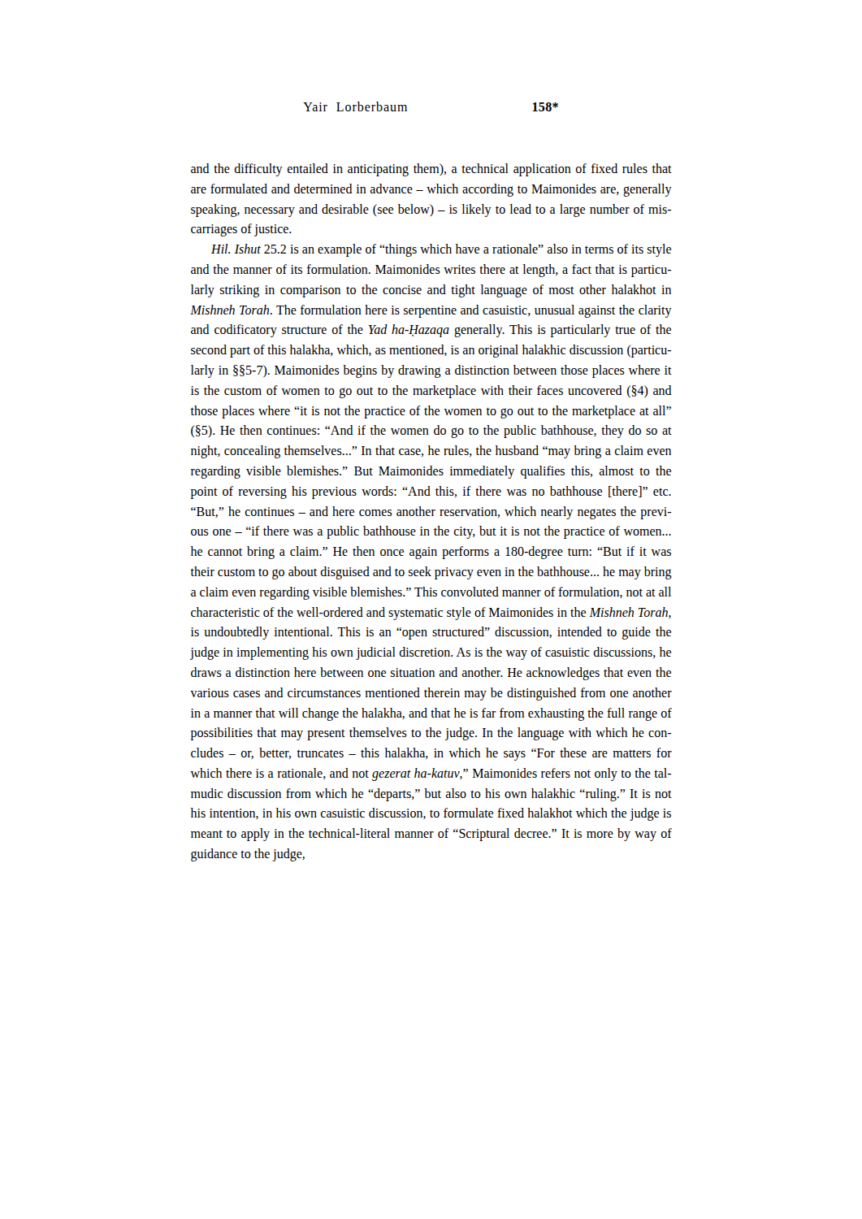Yair Lorberbaum 158*
and the difficulty entailed in anticipating them), a technical application of fixed rules that are formulated and determined in advance – which according to Maimonides are, generally speaking, necessary and desirable (see below) – is likely to lead to a large number of miscarriages of justice.
Hil. Ishut 25.2 is an example of “things which have a rationale” also in terms of its style and the manner of its formulation. Maimonides writes there at length, a fact that is particularly striking in comparison to the concise and tight language of most other halakhot in Mishneh Torah. The formulation here is serpentine and casuistic, unusual against the clarity and codificatory structure of the Yad ha-Ḥazaqa generally. This is particularly true of the second part of this halakha, which, as mentioned, is an original halakhic discussion (particularly in §§5-7). Maimonides begins by drawing a distinction between those places where it is the custom of women to go out to the marketplace with their faces uncovered (§4) and those places where “it is not the practice of the women to go out to the marketplace at all” (§5). He then continues: “And if the women do go to the public bathhouse, they do so at night, concealing themselves...” In that case, he rules, the husband “may bring a claim even regarding visible blemishes.” But Maimonides immediately qualifies this, almost to the point of reversing his previous words: “And this, if there was no bathhouse [there]” etc. “But,” he continues – and here comes another reservation, which nearly negates the previous one – “if there was a public bathhouse in the city, but it is not the practice of women... he cannot bring a claim.” He then once again performs a 180-degree turn: “But if it was their custom to go about disguised and to seek privacy even in the bathhouse... he may bring a claim even regarding visible blemishes.” This convoluted manner of formulation, not at all characteristic of the well-ordered and systematic style of Maimonides in the Mishneh Torah, is undoubtedly intentional. This is an “open structured” discussion, intended to guide the judge in implementing his own judicial discretion. As is the way of casuistic discussions, he draws a distinction here between one situation and another. He acknowledges that even the various cases and circumstances mentioned therein may be distinguished from one another in a manner that will change the halakha, and that he is far from exhausting the full range of possibilities that may present themselves to the judge. In the language with which he concludes – or, better, truncates – this halakha, in which he says “For these are matters for which there is a rationale, and not gezerat ha-katuv,” Maimonides refers not only to the talmudic discussion from which he “departs,” but also to his own halakhic “ruling.” It is not his intention, in his own casuistic discussion, to formulate fixed halakhot which the judge is meant to apply in the technical-literal manner of “Scriptural decree.” It is more by way of guidance to the judge,